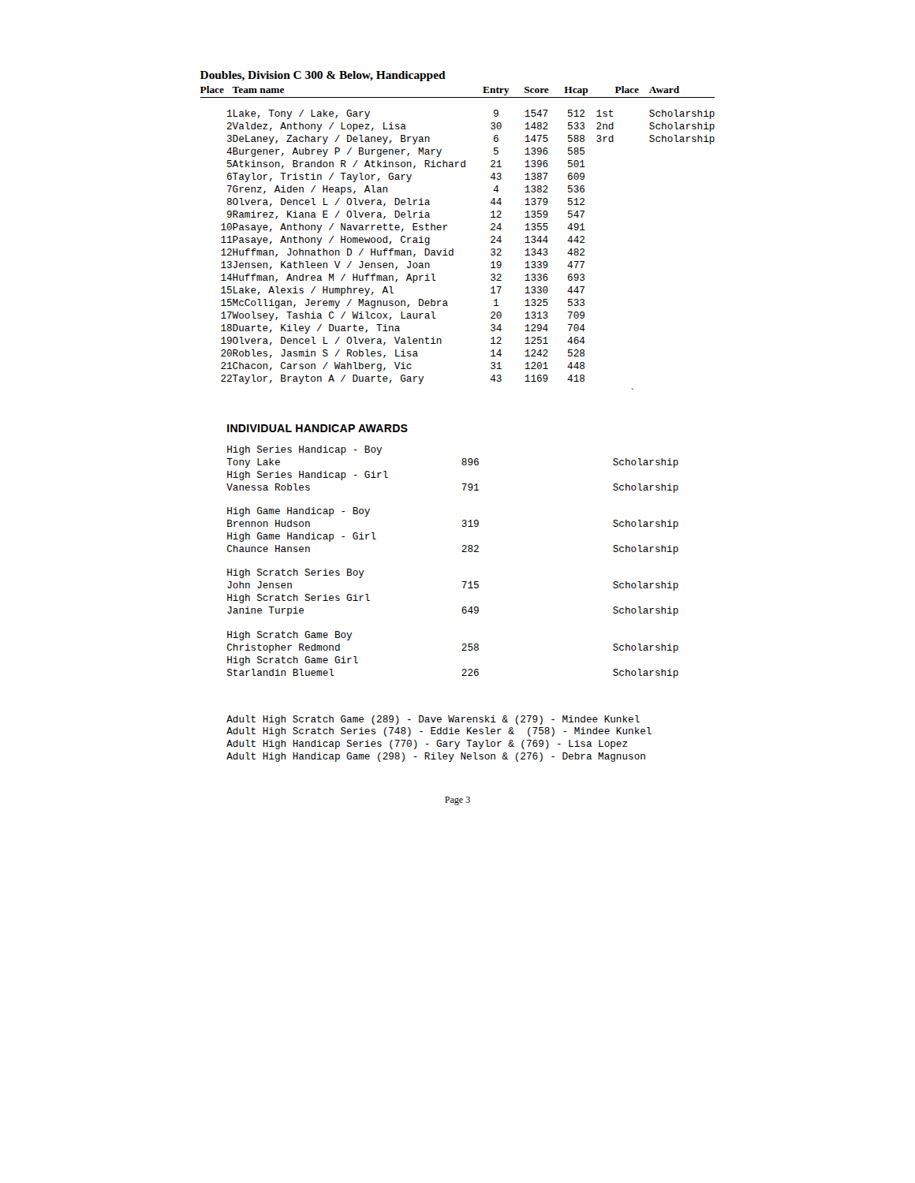Doubles, Division C 300 & Below, Handicapped
| Place | Team name | Entry | Score | Hcap | Place | Award |
| --- | --- | --- | --- | --- | --- | --- |
| 1 | Lake, Tony / Lake, Gary | 9 | 1547 | 512 | 1st | Scholarship |
| 2 | Valdez, Anthony / Lopez, Lisa | 30 | 1482 | 533 | 2nd | Scholarship |
| 3 | DeLaney, Zachary / Delaney, Bryan | 6 | 1475 | 588 | 3rd | Scholarship |
| 4 | Burgener, Aubrey P / Burgener, Mary | 5 | 1396 | 585 | | |
| 5 | Atkinson, Brandon R / Atkinson, Richard | 21 | 1396 | 501 | | |
| 6 | Taylor, Tristin / Taylor, Gary | 43 | 1387 | 609 | | |
| 7 | Grenz, Aiden / Heaps, Alan | 4 | 1382 | 536 | | |
| 8 | Olvera, Dencel L / Olvera, Delria | 44 | 1379 | 512 | | |
| 9 | Ramirez, Kiana E / Olvera, Delria | 12 | 1359 | 547 | | |
| 10 | Pasaye, Anthony / Navarrette, Esther | 24 | 1355 | 491 | | |
| 11 | Pasaye, Anthony / Homewood, Craig | 24 | 1344 | 442 | | |
| 12 | Huffman, Johnathon D / Huffman, David | 32 | 1343 | 482 | | |
| 13 | Jensen, Kathleen V / Jensen, Joan | 19 | 1339 | 477 | | |
| 14 | Huffman, Andrea M / Huffman, April | 32 | 1336 | 693 | | |
| 15 | Lake, Alexis / Humphrey, Al | 17 | 1330 | 447 | | |
| 15 | McColligan, Jeremy / Magnuson, Debra | 1 | 1325 | 533 | | |
| 17 | Woolsey, Tashia C / Wilcox, Laural | 20 | 1313 | 709 | | |
| 18 | Duarte, Kiley / Duarte, Tina | 34 | 1294 | 704 | | |
| 19 | Olvera, Dencel L / Olvera, Valentin | 12 | 1251 | 464 | | |
| 20 | Robles, Jasmin S / Robles, Lisa | 14 | 1242 | 528 | | |
| 21 | Chacon, Carson / Wahlberg, Vic | 31 | 1201 | 448 | | |
| 22 | Taylor, Brayton A / Duarte, Gary | 43 | 1169 | 418 | | |
`
INDIVIDUAL HANDICAP AWARDS
| High Series Handicap - Boy | | |
| Tony Lake | 896 | Scholarship |
| High Series Handicap - Girl | | |
| Vanessa Robles | 791 | Scholarship |
| High Game Handicap - Boy | | |
| Brennon Hudson | 319 | Scholarship |
| High Game Handicap - Girl | | |
| Chaunce Hansen | 282 | Scholarship |
| High Scratch Series Boy | | |
| John Jensen | 715 | Scholarship |
| High Scratch Series Girl | | |
| Janine Turpie | 649 | Scholarship |
| High Scratch Game Boy | | |
| Christopher Redmond | 258 | Scholarship |
| High Scratch Game Girl | | |
| Starlandin Bluemel | 226 | Scholarship |
Adult High Scratch Game (289) - Dave Warenski & (279) - Mindee Kunkel Adult High Scratch Series (748) - Eddie Kesler & (758) - Mindee Kunkel Adult High Handicap Series (770) - Gary Taylor & (769) - Lisa Lopez Adult High Handicap Game (298) - Riley Nelson & (276) - Debra Magnuson
Page 3